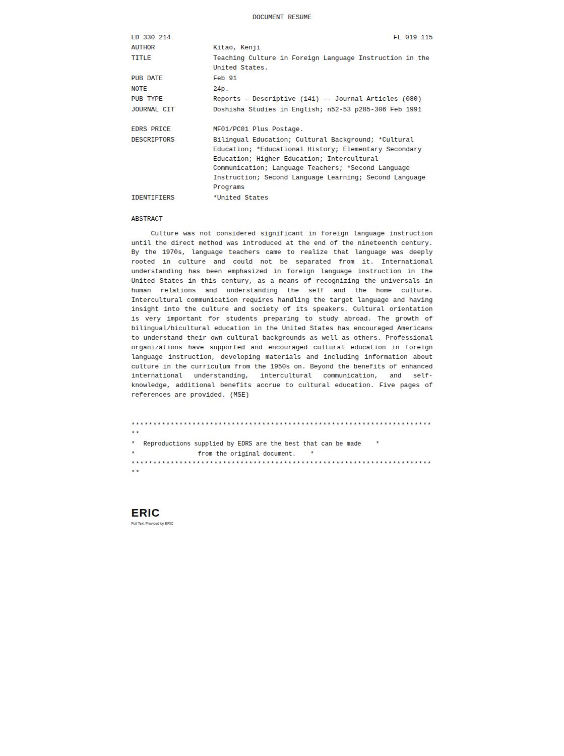DOCUMENT RESUME
| ED 330 214 | FL 019 115 |
| AUTHOR | Kitao, Kenji |
| TITLE | Teaching Culture in Foreign Language Instruction in the United States. |
| PUB DATE | Feb 91 |
| NOTE | 24p. |
| PUB TYPE | Reports - Descriptive (141) -- Journal Articles (080) |
| JOURNAL CIT | Doshisha Studies in English; n52-53 p285-306 Feb 1991 |
| EDRS PRICE | MF01/PC01 Plus Postage. |
| DESCRIPTORS | Bilingual Education; Cultural Background; *Cultural Education; *Educational History; Elementary Secondary Education; Higher Education; Intercultural Communication; Language Teachers; *Second Language Instruction; Second Language Learning; Second Language Programs |
| IDENTIFIERS | *United States |
Abstract
Culture was not considered significant in foreign language instruction until the direct method was introduced at the end of the nineteenth century. By the 1970s, language teachers came to realize that language was deeply rooted in culture and could not be separated from it. International understanding has been emphasized in foreign language instruction in the United States in this century, as a means of recognizing the universals in human relations and understanding the self and the home culture. Intercultural communication requires handling the target language and having insight into the culture and society of its speakers. Cultural orientation is very important for students preparing to study abroad. The growth of bilingual/bicultural education in the United States has encouraged Americans to understand their own cultural backgrounds as well as others. Professional organizations have supported and encouraged cultural education in foreign language instruction, developing materials and including information about culture in the curriculum from the 1950s on. Beyond the benefits of enhanced international understanding, intercultural communication, and self-knowledge, additional benefits accrue to cultural education. Five pages of references are provided. (MSE)
***********************************************************************
*Reproductions supplied by EDRS are the best that can be made *
*from the original document. *
***********************************************************************
ERIC Full Text Provided by ERIC